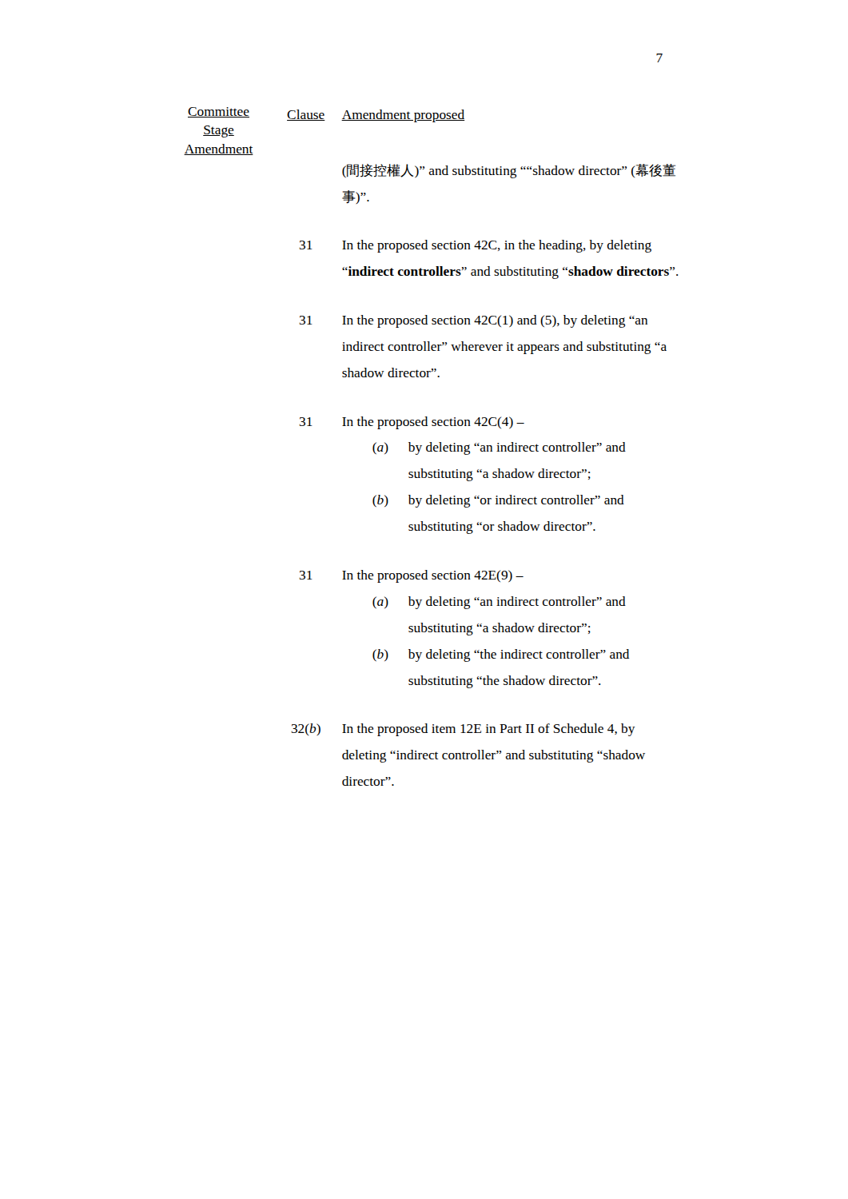7
| Committee Stage Amendment | Clause | Amendment proposed |
| | | ( 間接控權人 )” and substituting ““shadow director” ( 幕後董事 )”. |
| | 31 | In the proposed section 42C, in the heading, by deleting “ indirect controllers ” and substituting “ shadow directors ”. |
| | 31 | In the proposed section 42C(1) and (5), by deleting “an indirect controller” wherever it appears and substituting “a shadow director”. |
| | 31 | In the proposed section 42C(4) – ( a ) by deleting “an indirect controller” and substituting “a shadow director”; ( b ) by deleting “or indirect controller” and substituting “or shadow director”. |
| | 31 | In the proposed section 42E(9) – ( a ) by deleting “an indirect controller” and substituting “a shadow director”; ( b ) by deleting “the indirect controller” and substituting “the shadow director”. |
| | 32( b ) | In the proposed item 12E in Part II of Schedule 4, by deleting “indirect controller” and substituting “shadow director”. |